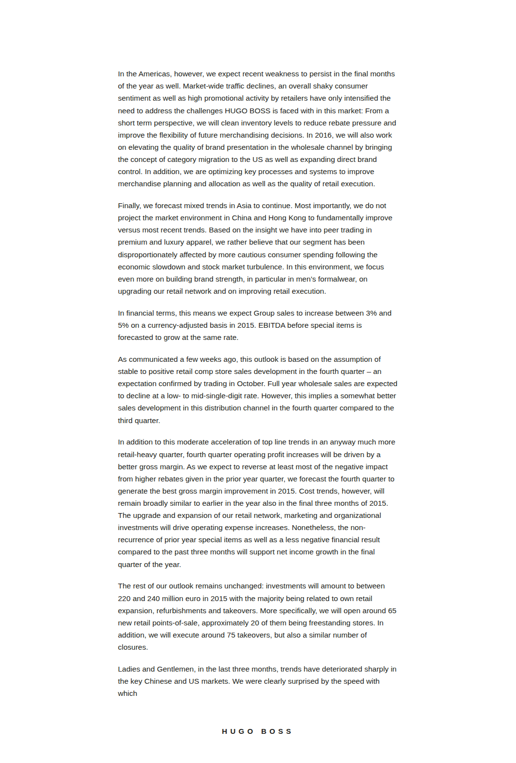In the Americas, however, we expect recent weakness to persist in the final months of the year as well. Market-wide traffic declines, an overall shaky consumer sentiment as well as high promotional activity by retailers have only intensified the need to address the challenges HUGO BOSS is faced with in this market: From a short term perspective, we will clean inventory levels to reduce rebate pressure and improve the flexibility of future merchandising decisions. In 2016, we will also work on elevating the quality of brand presentation in the wholesale channel by bringing the concept of category migration to the US as well as expanding direct brand control. In addition, we are optimizing key processes and systems to improve merchandise planning and allocation as well as the quality of retail execution.
Finally, we forecast mixed trends in Asia to continue. Most importantly, we do not project the market environment in China and Hong Kong to fundamentally improve versus most recent trends. Based on the insight we have into peer trading in premium and luxury apparel, we rather believe that our segment has been disproportionately affected by more cautious consumer spending following the economic slowdown and stock market turbulence. In this environment, we focus even more on building brand strength, in particular in men’s formalwear, on upgrading our retail network and on improving retail execution.
In financial terms, this means we expect Group sales to increase between 3% and 5% on a currency-adjusted basis in 2015. EBITDA before special items is forecasted to grow at the same rate.
As communicated a few weeks ago, this outlook is based on the assumption of stable to positive retail comp store sales development in the fourth quarter – an expectation confirmed by trading in October. Full year wholesale sales are expected to decline at a low- to mid-single-digit rate. However, this implies a somewhat better sales development in this distribution channel in the fourth quarter compared to the third quarter.
In addition to this moderate acceleration of top line trends in an anyway much more retail-heavy quarter, fourth quarter operating profit increases will be driven by a better gross margin. As we expect to reverse at least most of the negative impact from higher rebates given in the prior year quarter, we forecast the fourth quarter to generate the best gross margin improvement in 2015. Cost trends, however, will remain broadly similar to earlier in the year also in the final three months of 2015. The upgrade and expansion of our retail network, marketing and organizational investments will drive operating expense increases. Nonetheless, the non-recurrence of prior year special items as well as a less negative financial result compared to the past three months will support net income growth in the final quarter of the year.
The rest of our outlook remains unchanged: investments will amount to between 220 and 240 million euro in 2015 with the majority being related to own retail expansion, refurbishments and takeovers. More specifically, we will open around 65 new retail points-of-sale, approximately 20 of them being freestanding stores. In addition, we will execute around 75 takeovers, but also a similar number of closures.
Ladies and Gentlemen, in the last three months, trends have deteriorated sharply in the key Chinese and US markets. We were clearly surprised by the speed with which
HUGO BOSS